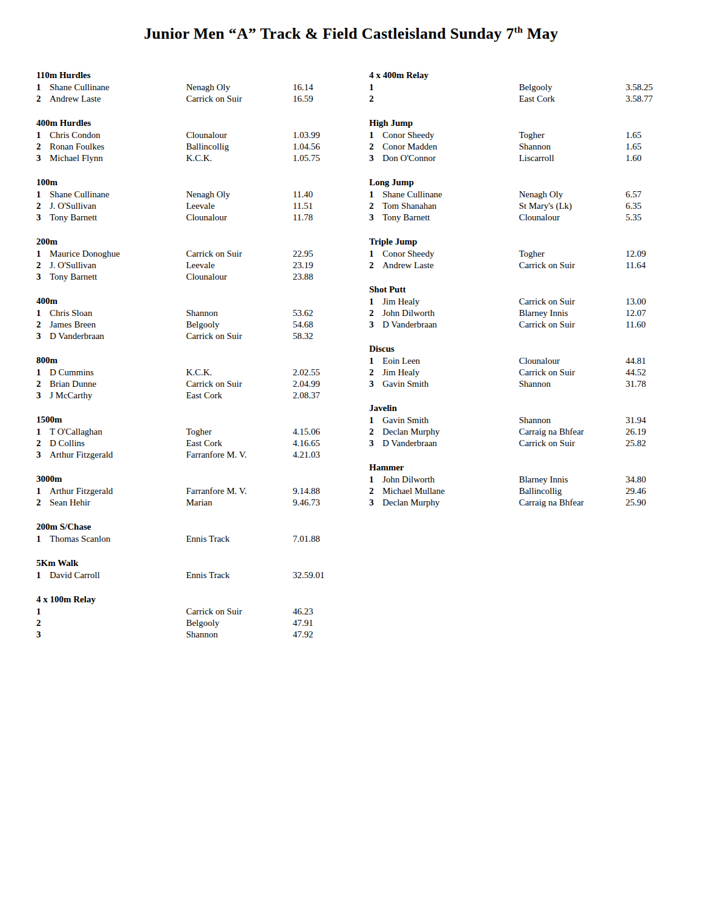Junior Men “A” Track & Field Castleisland Sunday 7th May
110m Hurdles
| 1 | Shane Cullinane | Nenagh Oly | 16.14 |
| 2 | Andrew Laste | Carrick on Suir | 16.59 |
400m Hurdles
| 1 | Chris Condon | Clounalour | 1.03.99 |
| 2 | Ronan Foulkes | Ballincollig | 1.04.56 |
| 3 | Michael Flynn | K.C.K. | 1.05.75 |
100m
| 1 | Shane Cullinane | Nenagh Oly | 11.40 |
| 2 | J. O'Sullivan | Leevale | 11.51 |
| 3 | Tony Barnett | Clounalour | 11.78 |
200m
| 1 | Maurice Donoghue | Carrick on Suir | 22.95 |
| 2 | J. O'Sullivan | Leevale | 23.19 |
| 3 | Tony Barnett | Clounalour | 23.88 |
400m
| 1 | Chris Sloan | Shannon | 53.62 |
| 2 | James Breen | Belgooly | 54.68 |
| 3 | D Vanderbraan | Carrick on Suir | 58.32 |
800m
| 1 | D Cummins | K.C.K. | 2.02.55 |
| 2 | Brian Dunne | Carrick on Suir | 2.04.99 |
| 3 | J McCarthy | East Cork | 2.08.37 |
1500m
| 1 | T O'Callaghan | Togher | 4.15.06 |
| 2 | D Collins | East Cork | 4.16.65 |
| 3 | Arthur Fitzgerald | Farranfore M. V. | 4.21.03 |
3000m
| 1 | Arthur Fitzgerald | Farranfore M. V. | 9.14.88 |
| 2 | Sean Hehir | Marian | 9.46.73 |
200m S/Chase
| 1 | Thomas Scanlon | Ennis Track | 7.01.88 |
5Km Walk
| 1 | David Carroll | Ennis Track | 32.59.01 |
4 x 100m Relay
| 1 | | Carrick on Suir | 46.23 |
| 2 | | Belgooly | 47.91 |
| 3 | | Shannon | 47.92 |
4 x 400m Relay
| 1 | | Belgooly | 3.58.25 |
| 2 | | East Cork | 3.58.77 |
High Jump
| 1 | Conor Sheedy | Togher | 1.65 |
| 2 | Conor Madden | Shannon | 1.65 |
| 3 | Don O'Connor | Liscarroll | 1.60 |
Long Jump
| 1 | Shane Cullinane | Nenagh Oly | 6.57 |
| 2 | Tom Shanahan | St Mary's (Lk) | 6.35 |
| 3 | Tony Barnett | Clounalour | 5.35 |
Triple Jump
| 1 | Conor Sheedy | Togher | 12.09 |
| 2 | Andrew Laste | Carrick on Suir | 11.64 |
Shot Putt
| 1 | Jim Healy | Carrick on Suir | 13.00 |
| 2 | John Dilworth | Blarney Innis | 12.07 |
| 3 | D Vanderbraan | Carrick on Suir | 11.60 |
Discus
| 1 | Eoin Leen | Clounalour | 44.81 |
| 2 | Jim Healy | Carrick on Suir | 44.52 |
| 3 | Gavin Smith | Shannon | 31.78 |
Javelin
| 1 | Gavin Smith | Shannon | 31.94 |
| 2 | Declan Murphy | Carraig na Bhfear | 26.19 |
| 3 | D Vanderbraan | Carrick on Suir | 25.82 |
Hammer
| 1 | John Dilworth | Blarney Innis | 34.80 |
| 2 | Michael Mullane | Ballincollig | 29.46 |
| 3 | Declan Murphy | Carraig na Bhfear | 25.90 |